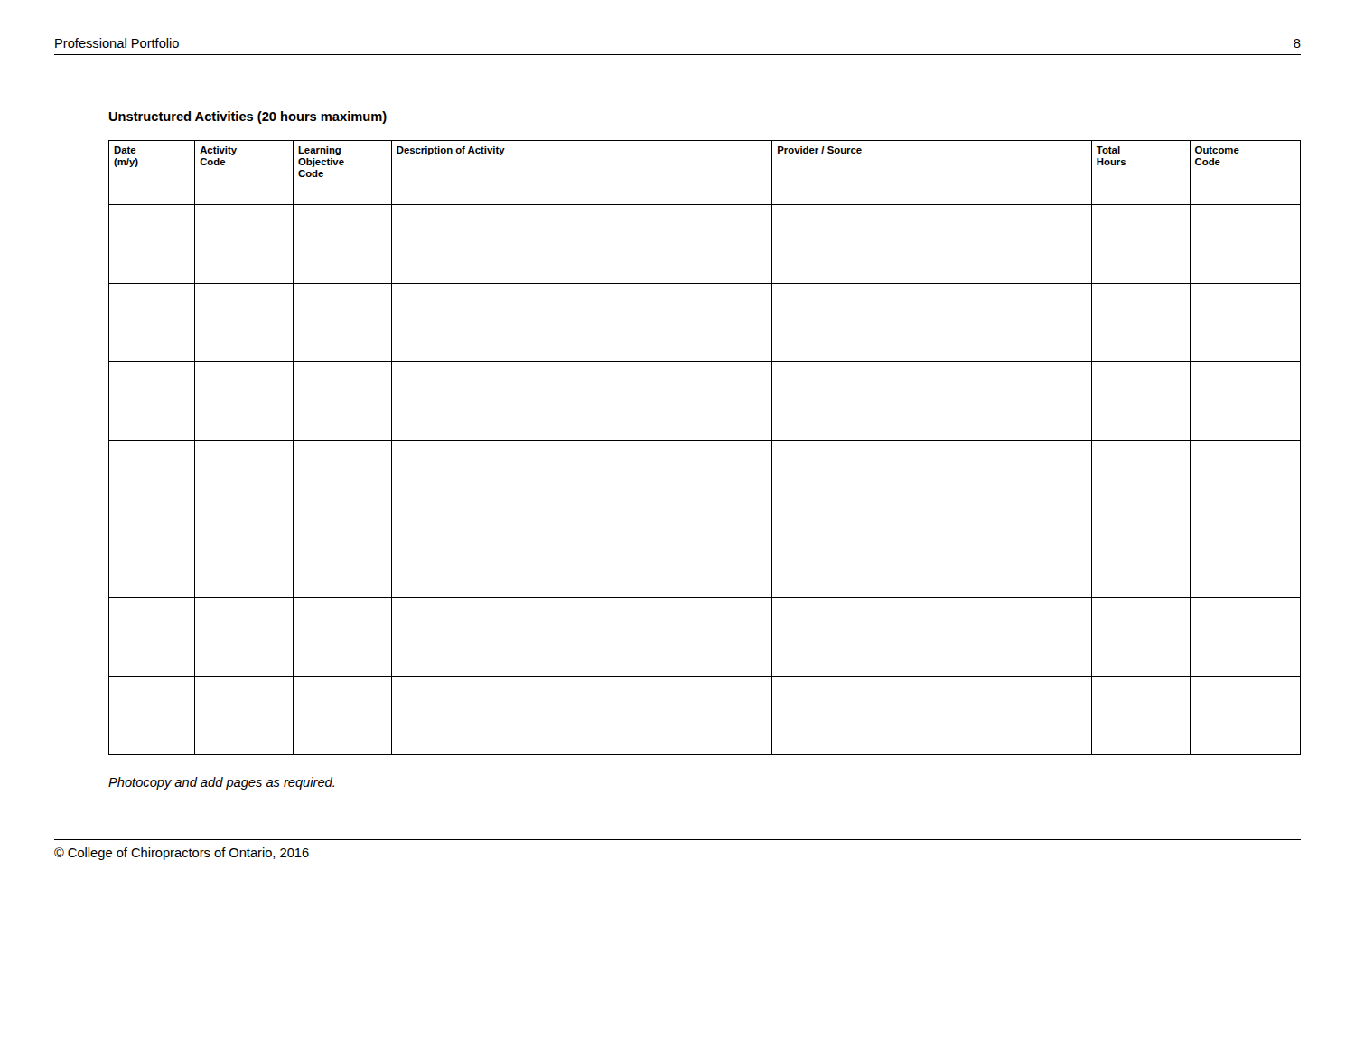Professional Portfolio 8
Unstructured Activities (20 hours maximum)
| Date (m/y) | Activity Code | Learning Objective Code | Description of Activity | Provider / Source | Total Hours | Outcome Code |
| --- | --- | --- | --- | --- | --- | --- |
Photocopy and add pages as required.
© College of Chiropractors of Ontario, 2016